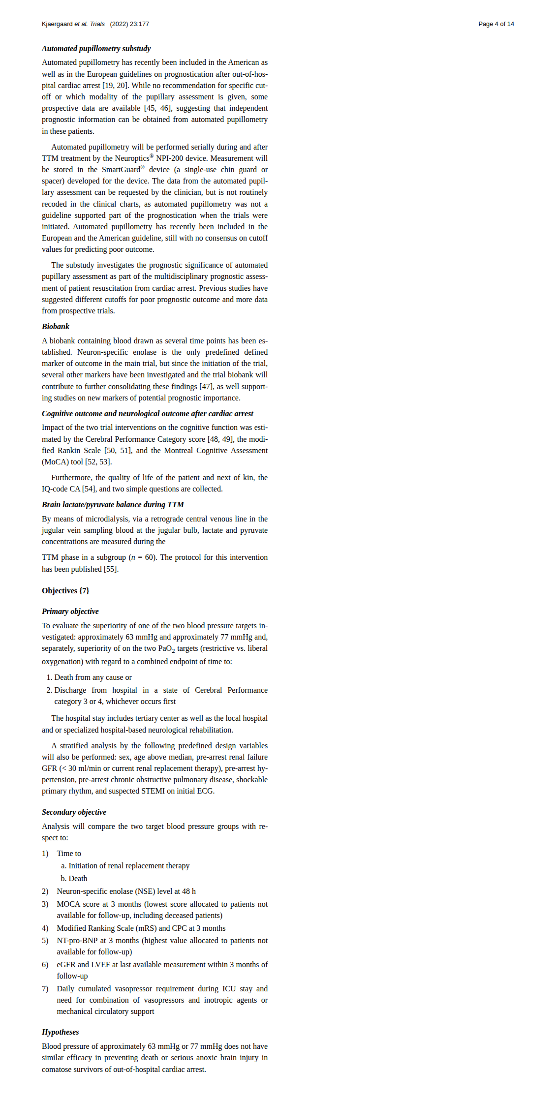Kjaergaard et al. Trials (2022) 23:177 Page 4 of 14
Automated pupillometry substudy
Automated pupillometry has recently been included in the American as well as in the European guidelines on prognostication after out-of-hospital cardiac arrest [19, 20]. While no recommendation for specific cutoff or which modality of the pupillary assessment is given, some prospective data are available [45, 46], suggesting that independent prognostic information can be obtained from automated pupillometry in these patients.
Automated pupillometry will be performed serially during and after TTM treatment by the Neuroptics® NPI-200 device. Measurement will be stored in the SmartGuard® device (a single-use chin guard or spacer) developed for the device. The data from the automated pupillary assessment can be requested by the clinician, but is not routinely recoded in the clinical charts, as automated pupillometry was not a guideline supported part of the prognostication when the trials were initiated. Automated pupillometry has recently been included in the European and the American guideline, still with no consensus on cutoff values for predicting poor outcome.
The substudy investigates the prognostic significance of automated pupillary assessment as part of the multidisciplinary prognostic assessment of patient resuscitation from cardiac arrest. Previous studies have suggested different cutoffs for poor prognostic outcome and more data from prospective trials.
Biobank
A biobank containing blood drawn as several time points has been established. Neuron-specific enolase is the only predefined defined marker of outcome in the main trial, but since the initiation of the trial, several other markers have been investigated and the trial biobank will contribute to further consolidating these findings [47], as well supporting studies on new markers of potential prognostic importance.
Cognitive outcome and neurological outcome after cardiac arrest
Impact of the two trial interventions on the cognitive function was estimated by the Cerebral Performance Category score [48, 49], the modified Rankin Scale [50, 51], and the Montreal Cognitive Assessment (MoCA) tool [52, 53].
Furthermore, the quality of life of the patient and next of kin, the IQ-code CA [54], and two simple questions are collected.
Brain lactate/pyruvate balance during TTM
By means of microdialysis, via a retrograde central venous line in the jugular vein sampling blood at the jugular bulb, lactate and pyruvate concentrations are measured during the
TTM phase in a subgroup (n = 60). The protocol for this intervention has been published [55].
Objectives {7}
Primary objective
To evaluate the superiority of one of the two blood pressure targets investigated: approximately 63 mmHg and approximately 77 mmHg and, separately, superiority of on the two PaO2 targets (restrictive vs. liberal oxygenation) with regard to a combined endpoint of time to:
Death from any cause or
Discharge from hospital in a state of Cerebral Performance category 3 or 4, whichever occurs first
The hospital stay includes tertiary center as well as the local hospital and or specialized hospital-based neurological rehabilitation.
A stratified analysis by the following predefined design variables will also be performed: sex, age above median, pre-arrest renal failure GFR (< 30 ml/min or current renal replacement therapy), pre-arrest hypertension, pre-arrest chronic obstructive pulmonary disease, shockable primary rhythm, and suspected STEMI on initial ECG.
Secondary objective
Analysis will compare the two target blood pressure groups with respect to:
1) Time to
Initiation of renal replacement therapy
Death
2) Neuron-specific enolase (NSE) level at 48 h
3) MOCA score at 3 months (lowest score allocated to patients not available for follow-up, including deceased patients)
4) Modified Ranking Scale (mRS) and CPC at 3 months
5) NT-pro-BNP at 3 months (highest value allocated to patients not available for follow-up)
6) eGFR and LVEF at last available measurement within 3 months of follow-up
7) Daily cumulated vasopressor requirement during ICU stay and need for combination of vasopressors and inotropic agents or mechanical circulatory support
Hypotheses
Blood pressure of approximately 63 mmHg or 77 mmHg does not have similar efficacy in preventing death or serious anoxic brain injury in comatose survivors of out-of-hospital cardiac arrest.